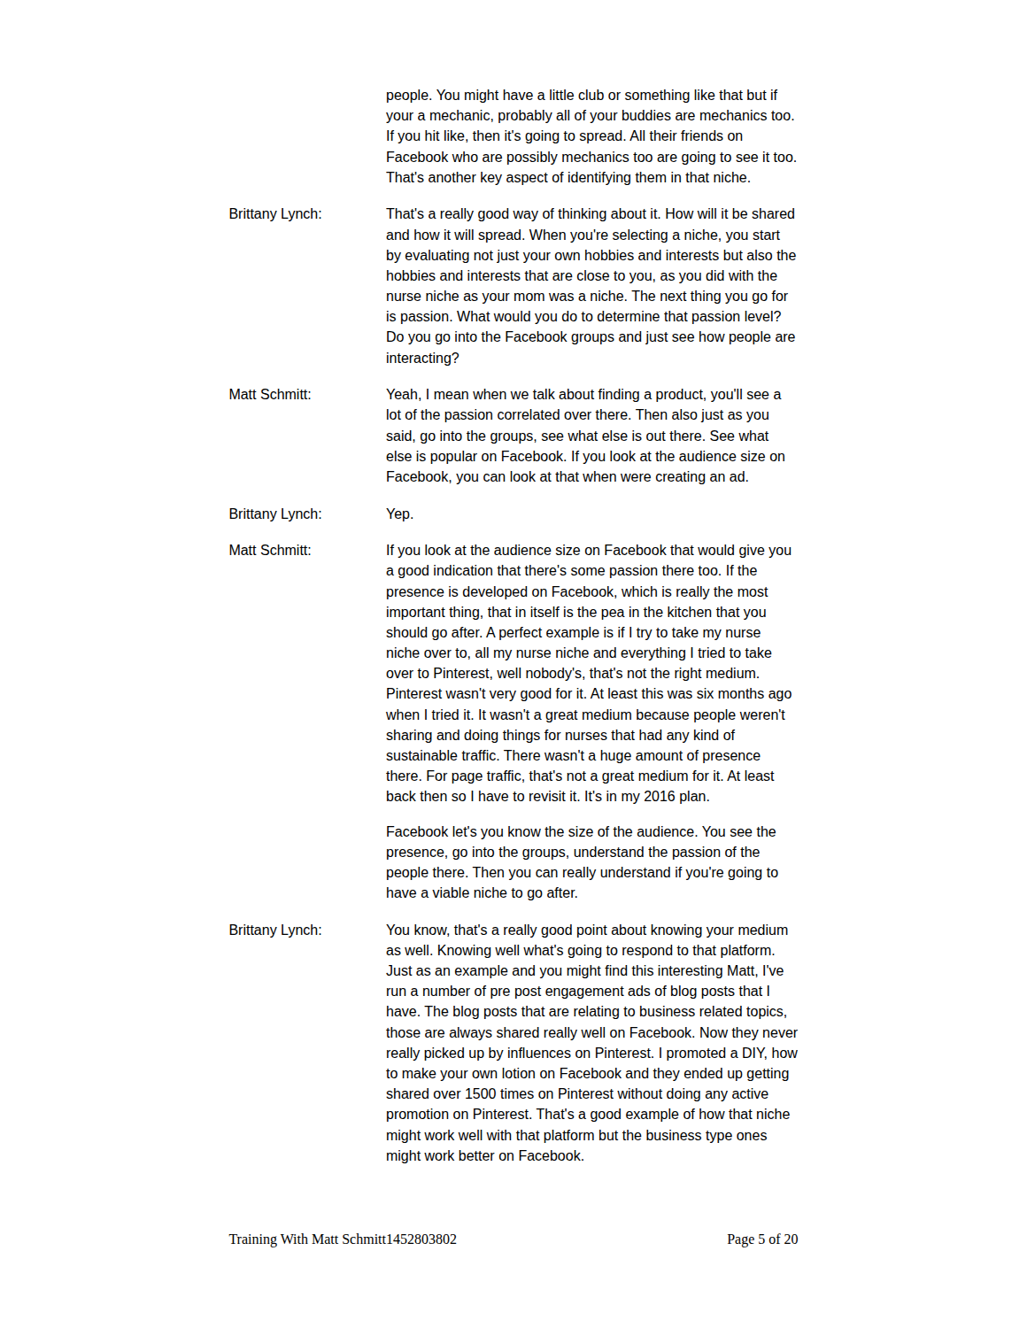people. You might have a little club or something like that but if your a mechanic, probably all of your buddies are mechanics too. If you hit like, then it's going to spread. All their friends on Facebook who are possibly mechanics too are going to see it too. That's another key aspect of identifying them in that niche.
Brittany Lynch:
That's a really good way of thinking about it. How will it be shared and how it will spread. When you're selecting a niche, you start by evaluating not just your own hobbies and interests but also the hobbies and interests that are close to you, as you did with the nurse niche as your mom was a niche. The next thing you go for is passion. What would you do to determine that passion level? Do you go into the Facebook groups and just see how people are interacting?
Matt Schmitt:
Yeah, I mean when we talk about finding a product, you'll see a lot of the passion correlated over there. Then also just as you said, go into the groups, see what else is out there. See what else is popular on Facebook. If you look at the audience size on Facebook, you can look at that when were creating an ad.
Brittany Lynch:
Yep.
Matt Schmitt:
If you look at the audience size on Facebook that would give you a good indication that there's some passion there too. If the presence is developed on Facebook, which is really the most important thing, that in itself is the pea in the kitchen that you should go after. A perfect example is if I try to take my nurse niche over to, all my nurse niche and everything I tried to take over to Pinterest, well nobody's, that's not the right medium. Pinterest wasn't very good for it. At least this was six months ago when I tried it. It wasn't a great medium because people weren't sharing and doing things for nurses that had any kind of sustainable traffic. There wasn't a huge amount of presence there. For page traffic, that's not a great medium for it. At least back then so I have to revisit it. It's in my 2016 plan.
Facebook let's you know the size of the audience. You see the presence, go into the groups, understand the passion of the people there. Then you can really understand if you're going to have a viable niche to go after.
Brittany Lynch:
You know, that's a really good point about knowing your medium as well. Knowing well what's going to respond to that platform. Just as an example and you might find this interesting Matt, I've run a number of pre post engagement ads of blog posts that I have. The blog posts that are relating to business related topics, those are always shared really well on Facebook. Now they never really picked up by influences on Pinterest. I promoted a DIY, how to make your own lotion on Facebook and they ended up getting shared over 1500 times on Pinterest without doing any active promotion on Pinterest. That's a good example of how that niche might work well with that platform but the business type ones might work better on Facebook.
Training With Matt Schmitt1452803802 Page 5 of 20